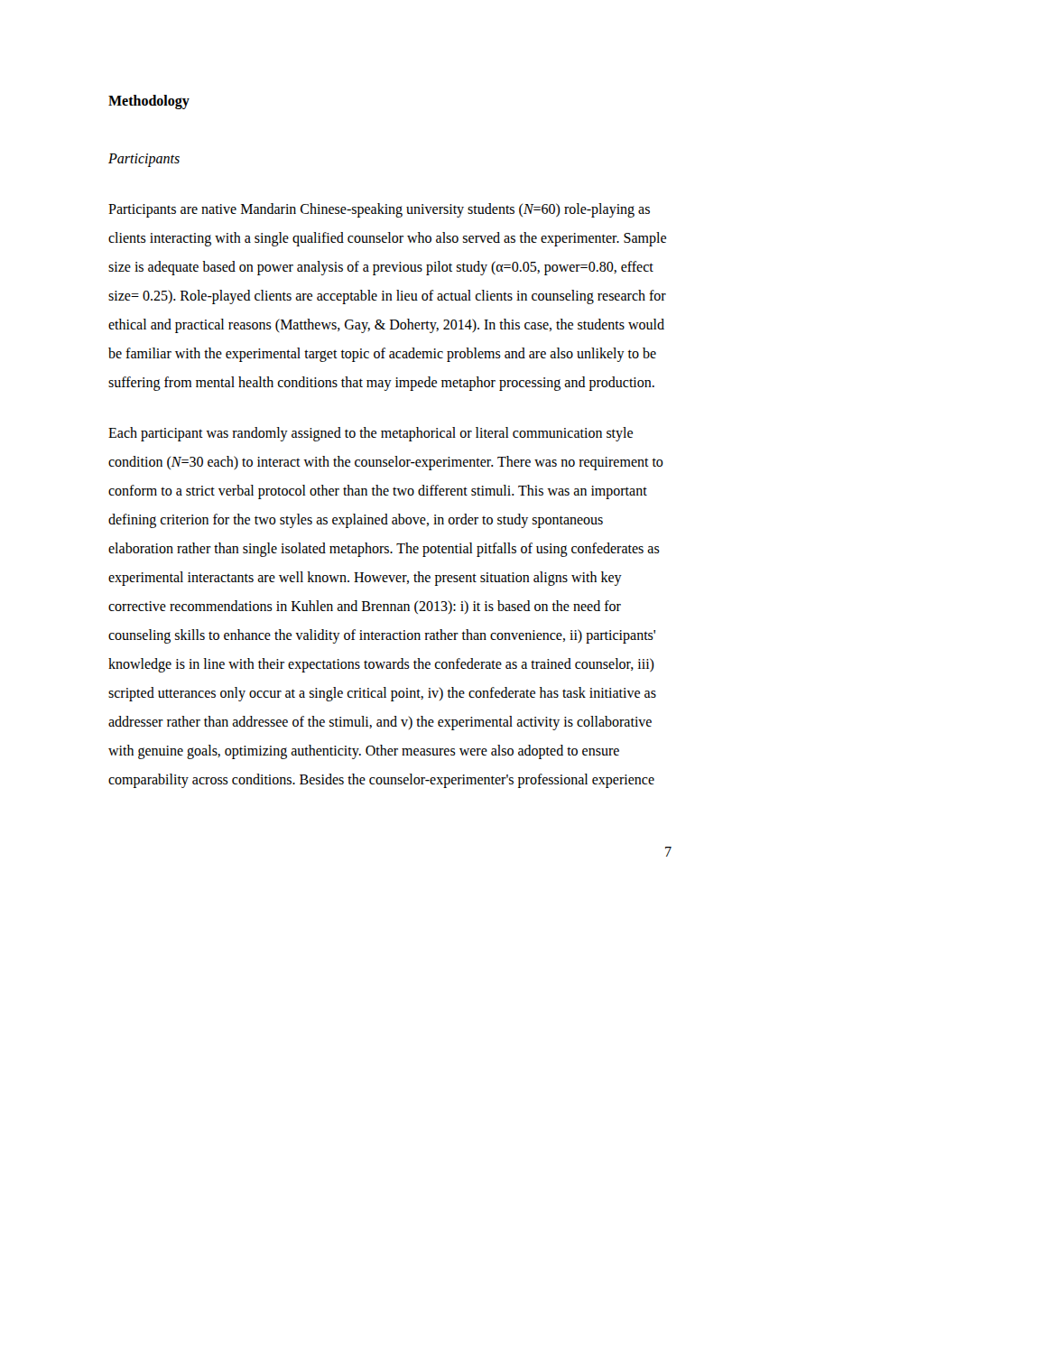Methodology
Participants
Participants are native Mandarin Chinese-speaking university students (N=60) role-playing as clients interacting with a single qualified counselor who also served as the experimenter. Sample size is adequate based on power analysis of a previous pilot study (α=0.05, power=0.80, effect size= 0.25). Role-played clients are acceptable in lieu of actual clients in counseling research for ethical and practical reasons (Matthews, Gay, & Doherty, 2014). In this case, the students would be familiar with the experimental target topic of academic problems and are also unlikely to be suffering from mental health conditions that may impede metaphor processing and production.
Each participant was randomly assigned to the metaphorical or literal communication style condition (N=30 each) to interact with the counselor-experimenter. There was no requirement to conform to a strict verbal protocol other than the two different stimuli. This was an important defining criterion for the two styles as explained above, in order to study spontaneous elaboration rather than single isolated metaphors. The potential pitfalls of using confederates as experimental interactants are well known. However, the present situation aligns with key corrective recommendations in Kuhlen and Brennan (2013): i) it is based on the need for counseling skills to enhance the validity of interaction rather than convenience, ii) participants' knowledge is in line with their expectations towards the confederate as a trained counselor, iii) scripted utterances only occur at a single critical point, iv) the confederate has task initiative as addresser rather than addressee of the stimuli, and v) the experimental activity is collaborative with genuine goals, optimizing authenticity. Other measures were also adopted to ensure comparability across conditions. Besides the counselor-experimenter's professional experience
7